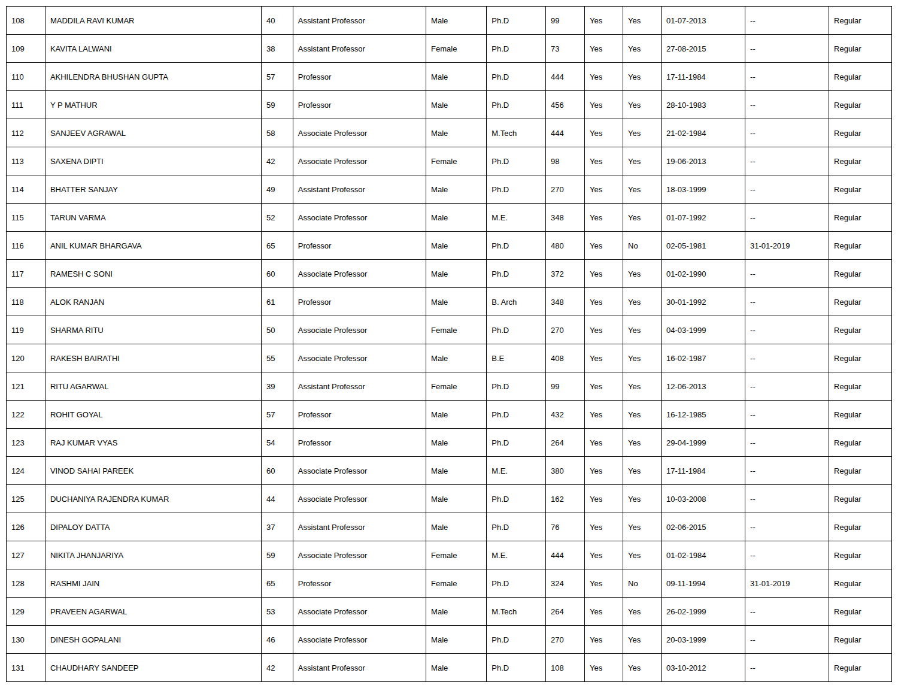| 108 | MADDILA RAVI KUMAR | 40 | Assistant Professor | Male | Ph.D | 99 | Yes | Yes | 01-07-2013 | -- | Regular |
| 109 | KAVITA LALWANI | 38 | Assistant Professor | Female | Ph.D | 73 | Yes | Yes | 27-08-2015 | -- | Regular |
| 110 | AKHILENDRA BHUSHAN GUPTA | 57 | Professor | Male | Ph.D | 444 | Yes | Yes | 17-11-1984 | -- | Regular |
| 111 | Y P MATHUR | 59 | Professor | Male | Ph.D | 456 | Yes | Yes | 28-10-1983 | -- | Regular |
| 112 | SANJEEV AGRAWAL | 58 | Associate Professor | Male | M.Tech | 444 | Yes | Yes | 21-02-1984 | -- | Regular |
| 113 | SAXENA DIPTI | 42 | Associate Professor | Female | Ph.D | 98 | Yes | Yes | 19-06-2013 | -- | Regular |
| 114 | BHATTER SANJAY | 49 | Assistant Professor | Male | Ph.D | 270 | Yes | Yes | 18-03-1999 | -- | Regular |
| 115 | TARUN VARMA | 52 | Associate Professor | Male | M.E. | 348 | Yes | Yes | 01-07-1992 | -- | Regular |
| 116 | ANIL KUMAR BHARGAVA | 65 | Professor | Male | Ph.D | 480 | Yes | No | 02-05-1981 | 31-01-2019 | Regular |
| 117 | RAMESH C SONI | 60 | Associate Professor | Male | Ph.D | 372 | Yes | Yes | 01-02-1990 | -- | Regular |
| 118 | ALOK RANJAN | 61 | Professor | Male | B. Arch | 348 | Yes | Yes | 30-01-1992 | -- | Regular |
| 119 | SHARMA RITU | 50 | Associate Professor | Female | Ph.D | 270 | Yes | Yes | 04-03-1999 | -- | Regular |
| 120 | RAKESH BAIRATHI | 55 | Associate Professor | Male | B.E | 408 | Yes | Yes | 16-02-1987 | -- | Regular |
| 121 | RITU AGARWAL | 39 | Assistant Professor | Female | Ph.D | 99 | Yes | Yes | 12-06-2013 | -- | Regular |
| 122 | ROHIT GOYAL | 57 | Professor | Male | Ph.D | 432 | Yes | Yes | 16-12-1985 | -- | Regular |
| 123 | RAJ KUMAR VYAS | 54 | Professor | Male | Ph.D | 264 | Yes | Yes | 29-04-1999 | -- | Regular |
| 124 | VINOD SAHAI PAREEK | 60 | Associate Professor | Male | M.E. | 380 | Yes | Yes | 17-11-1984 | -- | Regular |
| 125 | DUCHANIYA RAJENDRA KUMAR | 44 | Associate Professor | Male | Ph.D | 162 | Yes | Yes | 10-03-2008 | -- | Regular |
| 126 | DIPALOY DATTA | 37 | Assistant Professor | Male | Ph.D | 76 | Yes | Yes | 02-06-2015 | -- | Regular |
| 127 | NIKITA JHANJARIYA | 59 | Associate Professor | Female | M.E. | 444 | Yes | Yes | 01-02-1984 | -- | Regular |
| 128 | RASHMI JAIN | 65 | Professor | Female | Ph.D | 324 | Yes | No | 09-11-1994 | 31-01-2019 | Regular |
| 129 | PRAVEEN AGARWAL | 53 | Associate Professor | Male | M.Tech | 264 | Yes | Yes | 26-02-1999 | -- | Regular |
| 130 | DINESH GOPALANI | 46 | Associate Professor | Male | Ph.D | 270 | Yes | Yes | 20-03-1999 | -- | Regular |
| 131 | CHAUDHARY SANDEEP | 42 | Assistant Professor | Male | Ph.D | 108 | Yes | Yes | 03-10-2012 | -- | Regular |